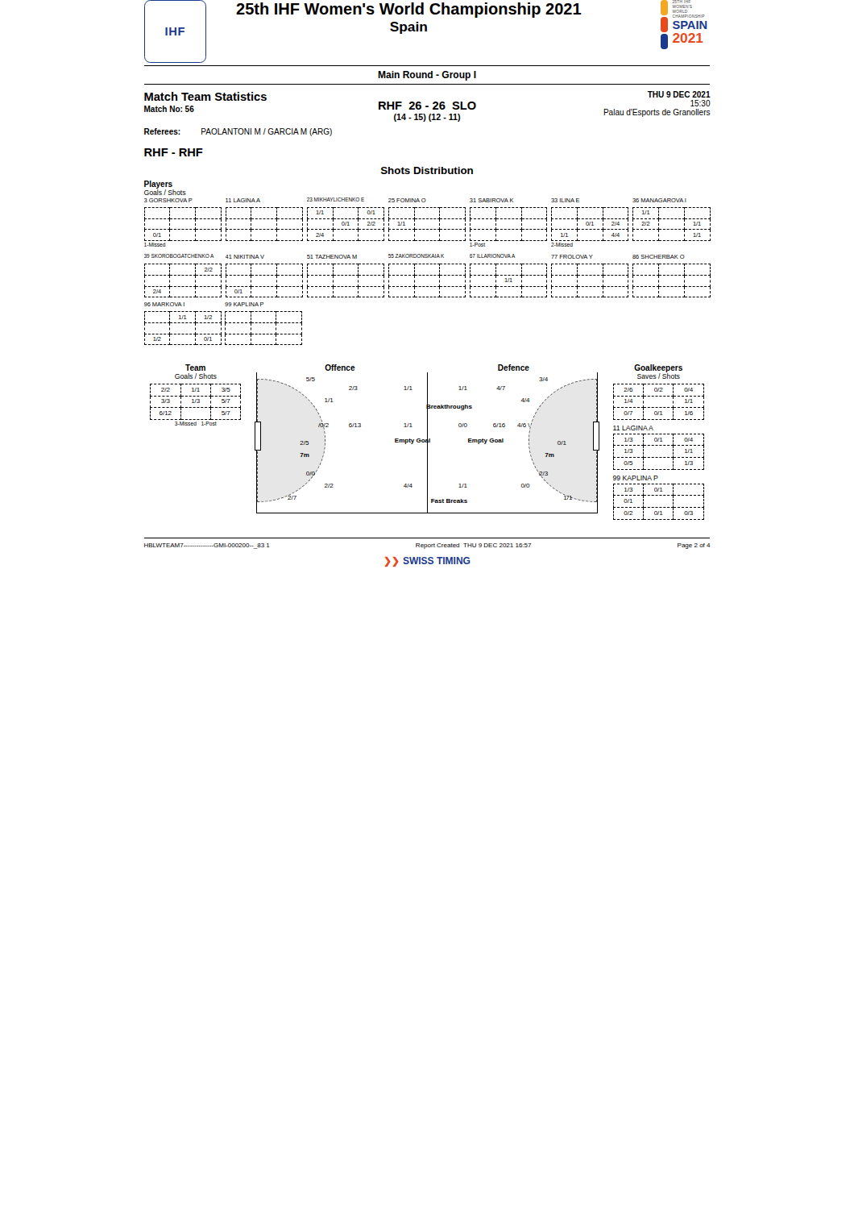IHF
25th IHF Women's World Championship 2021
Spain
25th IHF Women's
World Championship
SPAIN
2021
Main Round - Group I
Match Team Statistics
Match No: 56
THU 9 DEC 2021
15:30
Palau d'Esports de Granollers
RHF 26 - 26 SLO
(14 - 15) (12 - 11)
Referees: PAOLANTONI M / GARCIA M (ARG)
RHF - RHF
Shots Distribution
Players
Goals / Shots
3 GORSHKOVA P
| 0/1 | | |
1-Missed
11 LAGINA A
23 MIKHAYLICHENKO E
| 1/1 | | 0/1 |
| | 0/1 | 2/2 |
| 2/4 | | |
25 FOMINA O
| 1/1 | | |
31 SABIROVA K
1-Post
33 ILINA E
| | 0/1 | 2/4 |
| 1/1 | | 4/4 |
2-Missed
36 MANAGAROVA I
| 1/1 | | |
| 2/2 | | 1/1 |
| | | 1/1 |
39 SKOROBOGATCHENKO A
| | | 2/2 |
| 2/4 | | |
41 NIKITINA V
| 0/1 | | |
51 TAZHENOVA M
55 ZAKORDONSKAIA K
67 ILLARIONOVA A
| | 1/1 | |
77 FROLOVA Y
86 SHCHERBAK O
96 MARKOVA I
| | 1/1 | 1/2 |
| 1/2 | | 0/1 |
99 KAPLINA P
Team
Goals / Shots
| 2/2 | 1/1 | 3/5 |
| 3/3 | 1/3 | 5/7 |
| 6/12 | | 5/7 |
3-Missed 1-Post
Offence Defence
5/5
2/3
1/1
/0/2
6/13
2/5
7m
0/0
2/2
2/7
1/1
1/1
Breakthroughs
1/1
0/0
Empty Goal
Empty Goal
4/4
1/1
Fast Breaks
3/4
4/7
4/4
6/16
4/6 \
0/1
7m
2/3
0/0
1/1
Goalkeepers
Saves / Shots
| 2/6 | 0/2 | 0/4 |
| 1/4 | | 1/1 |
| 0/7 | 0/1 | 1/6 |
11 LAGINA A
| 1/3 | 0/1 | 0/4 |
| 1/3 | | 1/1 |
| 0/5 | | 1/3 |
99 KAPLINA P
| 1/3 | 0/1 | |
| 0/1 | | |
| 0/2 | 0/1 | 0/3 |
HBLWTEAM7--------------GMI-000200--_83 1 Report Created THU 9 DEC 2021 16:57 Page 2 of 4
❯❯SWISS TIMING